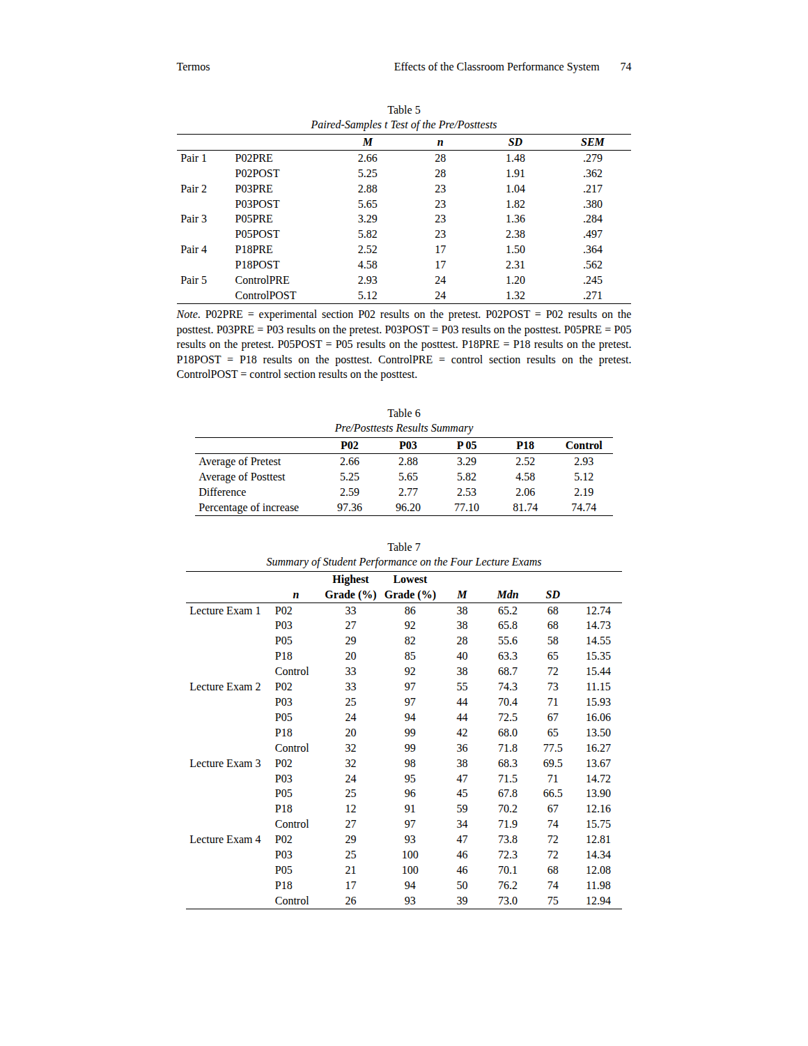Termos
Effects of the Classroom Performance System 74
Table 5 Paired-Samples t Test of the Pre/Posttests
| | | M | n | SD | SEM |
| --- | --- | --- | --- | --- | --- |
| Pair 1 | P02PRE | 2.66 | 28 | 1.48 | .279 |
| | P02POST | 5.25 | 28 | 1.91 | .362 |
| Pair 2 | P03PRE | 2.88 | 23 | 1.04 | .217 |
| | P03POST | 5.65 | 23 | 1.82 | .380 |
| Pair 3 | P05PRE | 3.29 | 23 | 1.36 | .284 |
| | P05POST | 5.82 | 23 | 2.38 | .497 |
| Pair 4 | P18PRE | 2.52 | 17 | 1.50 | .364 |
| | P18POST | 4.58 | 17 | 2.31 | .562 |
| Pair 5 | ControlPRE | 2.93 | 24 | 1.20 | .245 |
| | ControlPOST | 5.12 | 24 | 1.32 | .271 |
Note. P02PRE = experimental section P02 results on the pretest. P02POST = P02 results on the posttest. P03PRE = P03 results on the pretest. P03POST = P03 results on the posttest. P05PRE = P05 results on the pretest. P05POST = P05 results on the posttest. P18PRE = P18 results on the pretest. P18POST = P18 results on the posttest. ControlPRE = control section results on the pretest. ControlPOST = control section results on the posttest.
Table 6 Pre/Posttests Results Summary
| | P02 | P03 | P 05 | P18 | Control |
| --- | --- | --- | --- | --- | --- |
| Average of Pretest | 2.66 | 2.88 | 3.29 | 2.52 | 2.93 |
| Average of Posttest | 5.25 | 5.65 | 5.82 | 4.58 | 5.12 |
| Difference | 2.59 | 2.77 | 2.53 | 2.06 | 2.19 |
| Percentage of increase | 97.36 | 96.20 | 77.10 | 81.74 | 74.74 |
Table 7 Summary of Student Performance on the Four Lecture Exams
| | | Highest | Lowest | | | | |
| --- | --- | --- | --- | --- | --- | --- | --- |
| | n | Grade (%) | Grade (%) | M | Mdn | SD | |
| Lecture Exam 1 | P02 | 33 | 86 | 38 | 65.2 | 68 | 12.74 |
| | P03 | 27 | 92 | 38 | 65.8 | 68 | 14.73 |
| | P05 | 29 | 82 | 28 | 55.6 | 58 | 14.55 |
| | P18 | 20 | 85 | 40 | 63.3 | 65 | 15.35 |
| | Control | 33 | 92 | 38 | 68.7 | 72 | 15.44 |
| Lecture Exam 2 | P02 | 33 | 97 | 55 | 74.3 | 73 | 11.15 |
| | P03 | 25 | 97 | 44 | 70.4 | 71 | 15.93 |
| | P05 | 24 | 94 | 44 | 72.5 | 67 | 16.06 |
| | P18 | 20 | 99 | 42 | 68.0 | 65 | 13.50 |
| | Control | 32 | 99 | 36 | 71.8 | 77.5 | 16.27 |
| Lecture Exam 3 | P02 | 32 | 98 | 38 | 68.3 | 69.5 | 13.67 |
| | P03 | 24 | 95 | 47 | 71.5 | 71 | 14.72 |
| | P05 | 25 | 96 | 45 | 67.8 | 66.5 | 13.90 |
| | P18 | 12 | 91 | 59 | 70.2 | 67 | 12.16 |
| | Control | 27 | 97 | 34 | 71.9 | 74 | 15.75 |
| Lecture Exam 4 | P02 | 29 | 93 | 47 | 73.8 | 72 | 12.81 |
| | P03 | 25 | 100 | 46 | 72.3 | 72 | 14.34 |
| | P05 | 21 | 100 | 46 | 70.1 | 68 | 12.08 |
| | P18 | 17 | 94 | 50 | 76.2 | 74 | 11.98 |
| | Control | 26 | 93 | 39 | 73.0 | 75 | 12.94 |